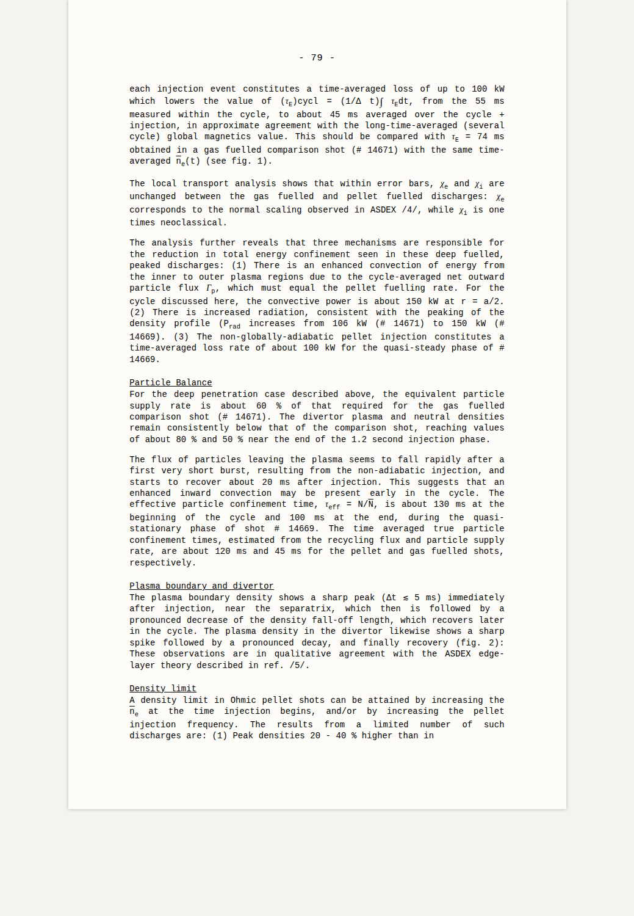- 79 -
each injection event constitutes a time-averaged loss of up to 100 kW which lowers the value of (τE)cycl = (1/Δ t)∫ τEdt, from the 55 ms measured within the cycle, to about 45 ms averaged over the cycle + injection, in approximate agreement with the long-time-averaged (several cycle) global magnetics value. This should be compared with τE = 74 ms obtained in a gas fuelled comparison shot (# 14671) with the same time-averaged ne(t) (see fig. 1).
The local transport analysis shows that within error bars, χe and χi are unchanged between the gas fuelled and pellet fuelled discharges: χe corresponds to the normal scaling observed in ASDEX /4/, while χi is one times neoclassical.
The analysis further reveals that three mechanisms are responsible for the reduction in total energy confinement seen in these deep fuelled, peaked discharges: (1) There is an enhanced convection of energy from the inner to outer plasma regions due to the cycle-averaged net outward particle flux Γp, which must equal the pellet fuelling rate. For the cycle discussed here, the convective power is about 150 kW at r = a/2. (2) There is increased radiation, consistent with the peaking of the density profile (Prad increases from 106 kW (# 14671) to 150 kW (# 14669). (3) The non-globally-adiabatic pellet injection constitutes a time-averaged loss rate of about 100 kW for the quasi-steady phase of # 14669.
Particle Balance
For the deep penetration case described above, the equivalent particle supply rate is about 60 % of that required for the gas fuelled comparison shot (# 14671). The divertor plasma and neutral densities remain consistently below that of the comparison shot, reaching values of about 80 % and 50 % near the end of the 1.2 second injection phase.
The flux of particles leaving the plasma seems to fall rapidly after a first very short burst, resulting from the non-adiabatic injection, and starts to recover about 20 ms after injection. This suggests that an enhanced inward convection may be present early in the cycle. The effective particle confinement time, τeff = N/N, is about 130 ms at the beginning of the cycle and 100 ms at the end, during the quasi-stationary phase of shot # 14669. The time averaged true particle confinement times, estimated from the recycling flux and particle supply rate, are about 120 ms and 45 ms for the pellet and gas fuelled shots, respectively.
Plasma boundary and divertor
The plasma boundary density shows a sharp peak (Δt ≲ 5 ms) immediately after injection, near the separatrix, which then is followed by a pronounced decrease of the density fall-off length, which recovers later in the cycle. The plasma density in the divertor likewise shows a sharp spike followed by a pronounced decay, and finally recovery (fig. 2): These observations are in qualitative agreement with the ASDEX edge-layer theory described in ref. /5/.
Density limit
A density limit in Ohmic pellet shots can be attained by increasing the ne at the time injection begins, and/or by increasing the pellet injection frequency. The results from a limited number of such discharges are: (1) Peak densities 20 - 40 % higher than in